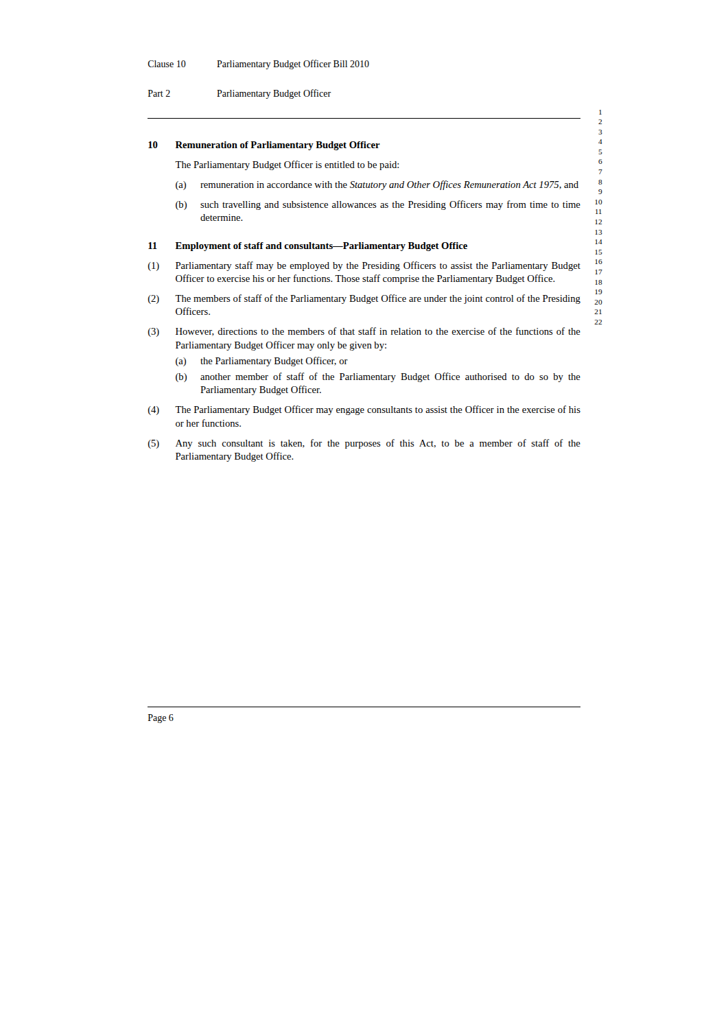Clause 10
Parliamentary Budget Officer Bill 2010
Part 2
Parliamentary Budget Officer
10
Remuneration of Parliamentary Budget Officer
The Parliamentary Budget Officer is entitled to be paid:
(a)
remuneration in accordance with the Statutory and Other Offices Remuneration Act 1975, and
(b)
such travelling and subsistence allowances as the Presiding Officers may from time to time determine.
11
Employment of staff and consultants—Parliamentary Budget Office
(1)
Parliamentary staff may be employed by the Presiding Officers to assist the Parliamentary Budget Officer to exercise his or her functions. Those staff comprise the Parliamentary Budget Office.
(2)
The members of staff of the Parliamentary Budget Office are under the joint control of the Presiding Officers.
(3)
However, directions to the members of that staff in relation to the exercise of the functions of the Parliamentary Budget Officer may only be given by:
(a)
the Parliamentary Budget Officer, or
(b)
another member of staff of the Parliamentary Budget Office authorised to do so by the Parliamentary Budget Officer.
(4)
The Parliamentary Budget Officer may engage consultants to assist the Officer in the exercise of his or her functions.
(5)
Any such consultant is taken, for the purposes of this Act, to be a member of staff of the Parliamentary Budget Office.
1
2
3
4
5
6
7
8
9
10
11
12
13
14
15
16
17
18
19
20
21
22
Page 6